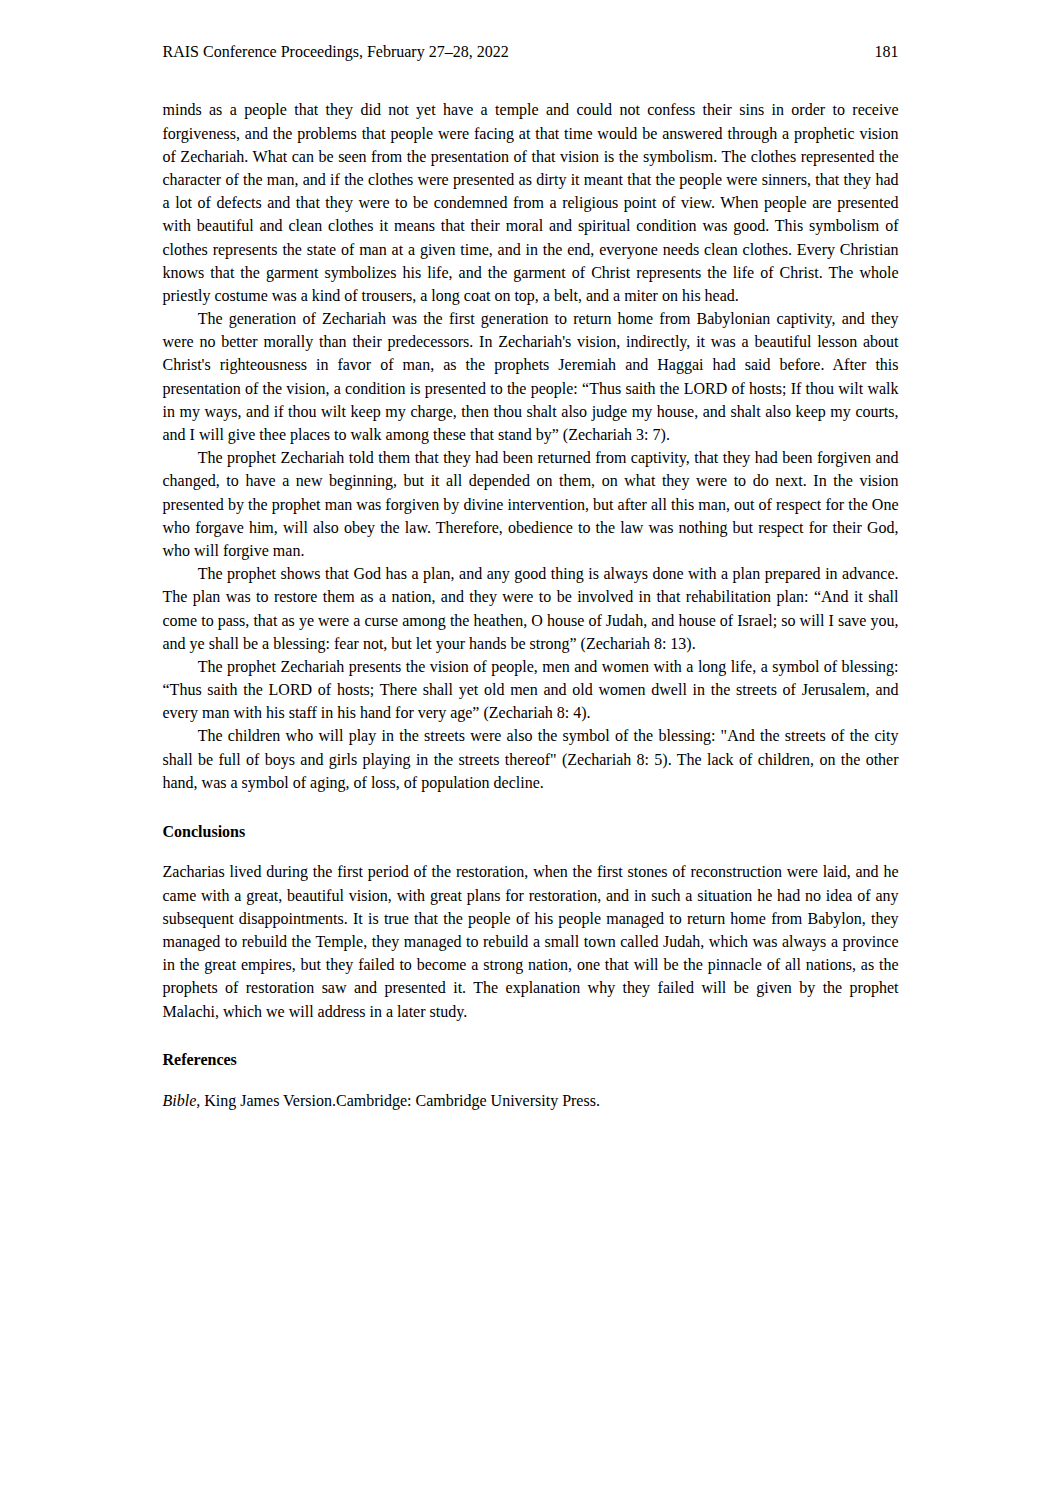RAIS Conference Proceedings, February 27–28, 2022
181
minds as a people that they did not yet have a temple and could not confess their sins in order to receive forgiveness, and the problems that people were facing at that time would be answered through a prophetic vision of Zechariah. What can be seen from the presentation of that vision is the symbolism. The clothes represented the character of the man, and if the clothes were presented as dirty it meant that the people were sinners, that they had a lot of defects and that they were to be condemned from a religious point of view. When people are presented with beautiful and clean clothes it means that their moral and spiritual condition was good. This symbolism of clothes represents the state of man at a given time, and in the end, everyone needs clean clothes. Every Christian knows that the garment symbolizes his life, and the garment of Christ represents the life of Christ. The whole priestly costume was a kind of trousers, a long coat on top, a belt, and a miter on his head.
The generation of Zechariah was the first generation to return home from Babylonian captivity, and they were no better morally than their predecessors. In Zechariah's vision, indirectly, it was a beautiful lesson about Christ's righteousness in favor of man, as the prophets Jeremiah and Haggai had said before. After this presentation of the vision, a condition is presented to the people: “Thus saith the LORD of hosts; If thou wilt walk in my ways, and if thou wilt keep my charge, then thou shalt also judge my house, and shalt also keep my courts, and I will give thee places to walk among these that stand by” (Zechariah 3: 7).
The prophet Zechariah told them that they had been returned from captivity, that they had been forgiven and changed, to have a new beginning, but it all depended on them, on what they were to do next. In the vision presented by the prophet man was forgiven by divine intervention, but after all this man, out of respect for the One who forgave him, will also obey the law. Therefore, obedience to the law was nothing but respect for their God, who will forgive man.
The prophet shows that God has a plan, and any good thing is always done with a plan prepared in advance. The plan was to restore them as a nation, and they were to be involved in that rehabilitation plan: “And it shall come to pass, that as ye were a curse among the heathen, O house of Judah, and house of Israel; so will I save you, and ye shall be a blessing: fear not, but let your hands be strong” (Zechariah 8: 13).
The prophet Zechariah presents the vision of people, men and women with a long life, a symbol of blessing: “Thus saith the LORD of hosts; There shall yet old men and old women dwell in the streets of Jerusalem, and every man with his staff in his hand for very age” (Zechariah 8: 4).
The children who will play in the streets were also the symbol of the blessing: "And the streets of the city shall be full of boys and girls playing in the streets thereof" (Zechariah 8: 5). The lack of children, on the other hand, was a symbol of aging, of loss, of population decline.
Conclusions
Zacharias lived during the first period of the restoration, when the first stones of reconstruction were laid, and he came with a great, beautiful vision, with great plans for restoration, and in such a situation he had no idea of any subsequent disappointments. It is true that the people of his people managed to return home from Babylon, they managed to rebuild the Temple, they managed to rebuild a small town called Judah, which was always a province in the great empires, but they failed to become a strong nation, one that will be the pinnacle of all nations, as the prophets of restoration saw and presented it. The explanation why they failed will be given by the prophet Malachi, which we will address in a later study.
References
Bible, King James Version.Cambridge: Cambridge University Press.